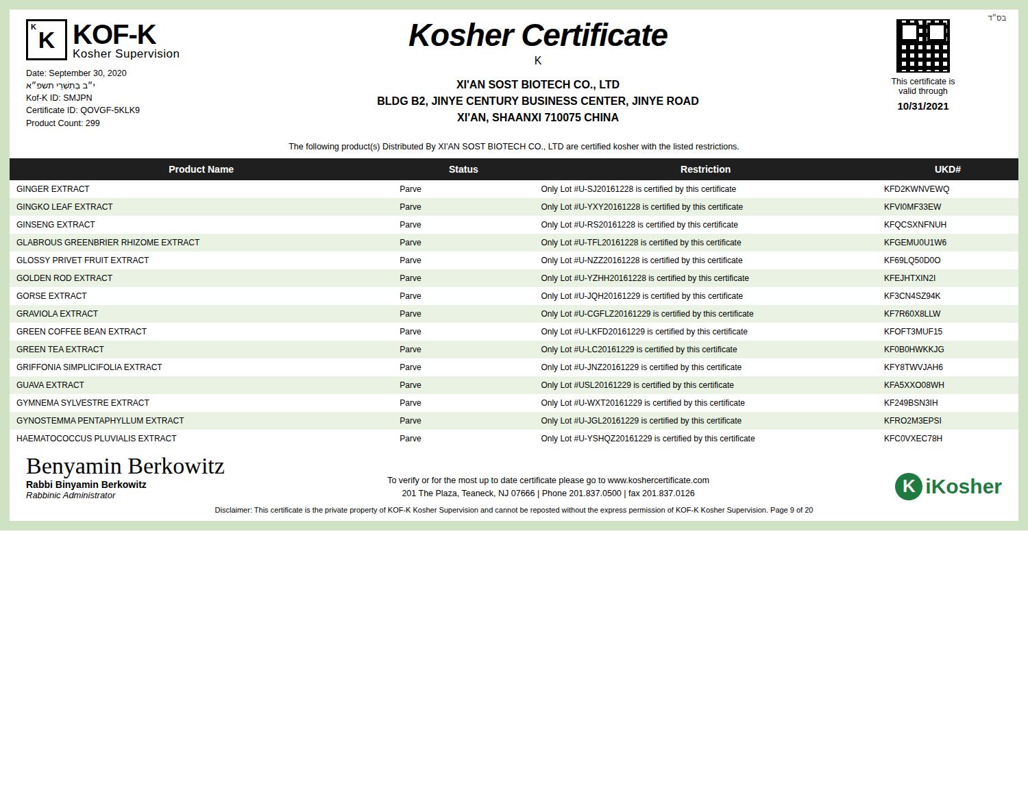בס״ד
KK
KOF-K
Kosher Supervision
Date: September 30, 2020
י״ב בְּתִשְׁרֵי תשפ״א
Kof-K ID: SMJPN
Certificate ID: QOVGF-5KLK9
Product Count: 299
Kosher Certificate
K
XI'AN SOST BIOTECH CO., LTD
BLDG B2, JINYE CENTURY BUSINESS CENTER, JINYE ROAD
XI'AN, SHAANXI 710075 CHINA
This certificate is
valid through
10/31/2021
The following product(s) Distributed By XI'AN SOST BIOTECH CO., LTD are certified kosher with the listed restrictions.
| Product Name | Status | Restriction | UKD# |
| --- | --- | --- | --- |
| GINGER EXTRACT | Parve | Only Lot #U-SJ20161228 is certified by this certificate | KFD2KWNVEWQ |
| GINGKO LEAF EXTRACT | Parve | Only Lot #U-YXY20161228 is certified by this certificate | KFVI0MF33EW |
| GINSENG EXTRACT | Parve | Only Lot #U-RS20161228 is certified by this certificate | KFQCSXNFNUH |
| GLABROUS GREENBRIER RHIZOME EXTRACT | Parve | Only Lot #U-TFL20161228 is certified by this certificate | KFGEMU0U1W6 |
| GLOSSY PRIVET FRUIT EXTRACT | Parve | Only Lot #U-NZZ20161228 is certified by this certificate | KF69LQ50D0O |
| GOLDEN ROD EXTRACT | Parve | Only Lot #U-YZHH20161228 is certified by this certificate | KFEJHTXIN2I |
| GORSE EXTRACT | Parve | Only Lot #U-JQH20161229 is certified by this certificate | KF3CN4SZ94K |
| GRAVIOLA EXTRACT | Parve | Only Lot #U-CGFLZ20161229 is certified by this certificate | KF7R60X8LLW |
| GREEN COFFEE BEAN EXTRACT | Parve | Only Lot #U-LKFD20161229 is certified by this certificate | KFOFT3MUF15 |
| GREEN TEA EXTRACT | Parve | Only Lot #U-LC20161229 is certified by this certificate | KF0B0HWKKJG |
| GRIFFONIA SIMPLICIFOLIA EXTRACT | Parve | Only Lot #U-JNZ20161229 is certified by this certificate | KFY8TWVJAH6 |
| GUAVA EXTRACT | Parve | Only Lot #USL20161229 is certified by this certificate | KFA5XXO08WH |
| GYMNEMA SYLVESTRE EXTRACT | Parve | Only Lot #U-WXT20161229 is certified by this certificate | KF249BSN3IH |
| GYNOSTEMMA PENTAPHYLLUM EXTRACT | Parve | Only Lot #U-JGL20161229 is certified by this certificate | KFRO2M3EPSI |
| HAEMATOCOCCUS PLUVIALIS EXTRACT | Parve | Only Lot #U-YSHQZ20161229 is certified by this certificate | KFC0VXEC78H |
Benyamin Berkowitz
Rabbi Binyamin Berkowitz
Rabbinic Administrator
To verify or for the most up to date certificate please go to www.koshercertificate.com
201 The Plaza, Teaneck, NJ 07666 | Phone 201.837.0500 | fax 201.837.0126
KiKosher
Disclaimer: This certificate is the private property of KOF-K Kosher Supervision and cannot be reposted without the express permission of KOF-K Kosher Supervision. Page 9 of 20